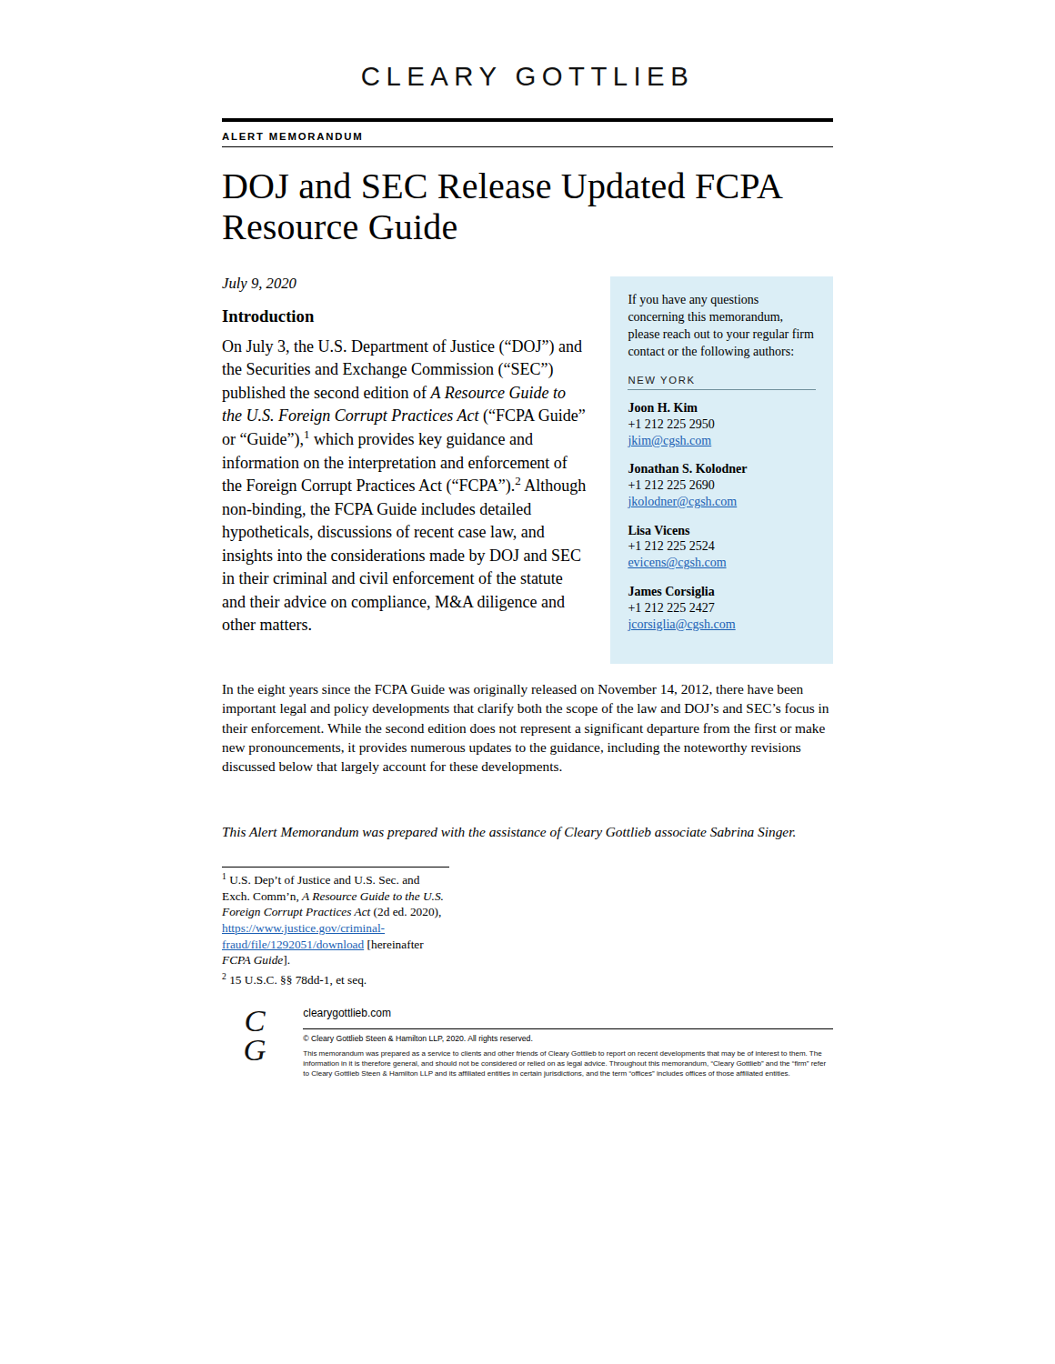CLEARY GOTTLIEB
ALERT MEMORANDUM
DOJ and SEC Release Updated FCPA
Resource Guide
If you have any questions concerning this memorandum, please reach out to your regular firm contact or the following authors:
NEW YORK
Joon H. Kim
+1 212 225 2950
jkim@cgsh.com
Jonathan S. Kolodner
+1 212 225 2690
jkolodner@cgsh.com
Lisa Vicens
+1 212 225 2524
evicens@cgsh.com
James Corsiglia
+1 212 225 2427
jcorsiglia@cgsh.com
July 9, 2020
Introduction
On July 3, the U.S. Department of Justice (“DOJ”) and the Securities and Exchange Commission (“SEC”) published the second edition of A Resource Guide to the U.S. Foreign Corrupt Practices Act (“FCPA Guide” or “Guide”),1 which provides key guidance and information on the interpretation and enforcement of the Foreign Corrupt Practices Act (“FCPA”).2 Although non-binding, the FCPA Guide includes detailed hypotheticals, discussions of recent case law, and insights into the considerations made by DOJ and SEC in their criminal and civil enforcement of the statute and their advice on compliance, M&A diligence and other matters.
In the eight years since the FCPA Guide was originally released on November 14, 2012, there have been important legal and policy developments that clarify both the scope of the law and DOJ’s and SEC’s focus in their enforcement. While the second edition does not represent a significant departure from the first or make new pronouncements, it provides numerous updates to the guidance, including the noteworthy revisions discussed below that largely account for these developments.
This Alert Memorandum was prepared with the assistance of Cleary Gottlieb associate Sabrina Singer.
1 U.S. Dep’t of Justice and U.S. Sec. and Exch. Comm’n, A Resource Guide to the U.S. Foreign Corrupt Practices Act (2d ed. 2020), https://www.justice.gov/criminal-fraud/file/1292051/download [hereinafter FCPA Guide].
2 15 U.S.C. §§ 78dd-1, et seq.
C
G
clearygottlieb.com
© Cleary Gottlieb Steen & Hamilton LLP, 2020. All rights reserved.
This memorandum was prepared as a service to clients and other friends of Cleary Gottlieb to report on recent developments that may be of interest to them. The information in it is therefore general, and should not be considered or relied on as legal advice. Throughout this memorandum, “Cleary Gottlieb” and the “firm” refer to Cleary Gottlieb Steen & Hamilton LLP and its affiliated entities in certain jurisdictions, and the term “offices” includes offices of those affiliated entities.